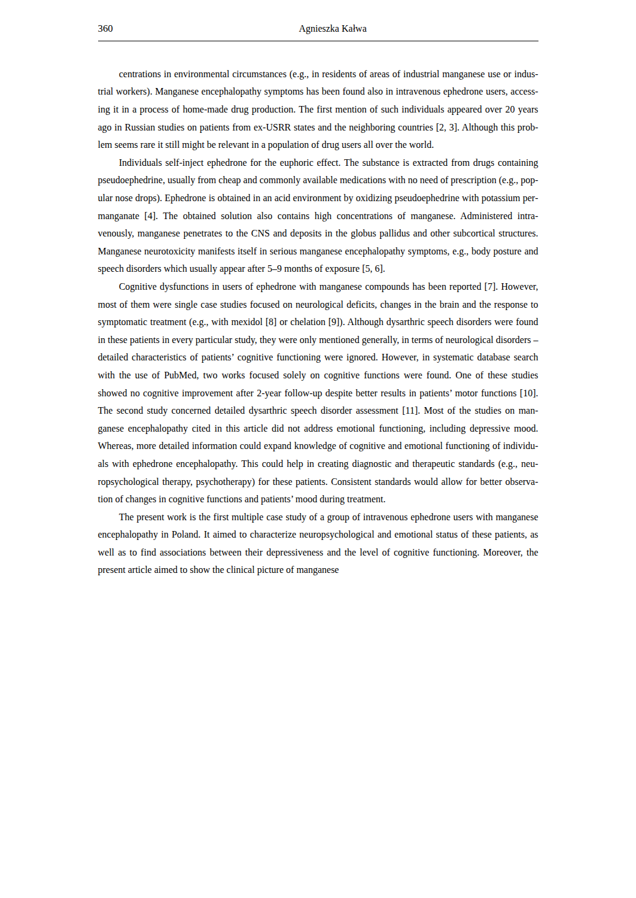360 Agnieszka Kałwa
centrations in environmental circumstances (e.g., in residents of areas of industrial manganese use or industrial workers). Manganese encephalopathy symptoms has been found also in intravenous ephedrone users, accessing it in a process of home-made drug production. The first mention of such individuals appeared over 20 years ago in Russian studies on patients from ex-USRR states and the neighboring countries [2, 3]. Although this problem seems rare it still might be relevant in a population of drug users all over the world.
Individuals self-inject ephedrone for the euphoric effect. The substance is extracted from drugs containing pseudoephedrine, usually from cheap and commonly available medications with no need of prescription (e.g., popular nose drops). Ephedrone is obtained in an acid environment by oxidizing pseudoephedrine with potassium permanganate [4]. The obtained solution also contains high concentrations of manganese. Administered intravenously, manganese penetrates to the CNS and deposits in the globus pallidus and other subcortical structures. Manganese neurotoxicity manifests itself in serious manganese encephalopathy symptoms, e.g., body posture and speech disorders which usually appear after 5–9 months of exposure [5, 6].
Cognitive dysfunctions in users of ephedrone with manganese compounds has been reported [7]. However, most of them were single case studies focused on neurological deficits, changes in the brain and the response to symptomatic treatment (e.g., with mexidol [8] or chelation [9]). Although dysarthric speech disorders were found in these patients in every particular study, they were only mentioned generally, in terms of neurological disorders – detailed characteristics of patients’ cognitive functioning were ignored. However, in systematic database search with the use of PubMed, two works focused solely on cognitive functions were found. One of these studies showed no cognitive improvement after 2-year follow-up despite better results in patients’ motor functions [10]. The second study concerned detailed dysarthric speech disorder assessment [11]. Most of the studies on manganese encephalopathy cited in this article did not address emotional functioning, including depressive mood. Whereas, more detailed information could expand knowledge of cognitive and emotional functioning of individuals with ephedrone encephalopathy. This could help in creating diagnostic and therapeutic standards (e.g., neuropsychological therapy, psychotherapy) for these patients. Consistent standards would allow for better observation of changes in cognitive functions and patients’ mood during treatment.
The present work is the first multiple case study of a group of intravenous ephedrone users with manganese encephalopathy in Poland. It aimed to characterize neuropsychological and emotional status of these patients, as well as to find associations between their depressiveness and the level of cognitive functioning. Moreover, the present article aimed to show the clinical picture of manganese